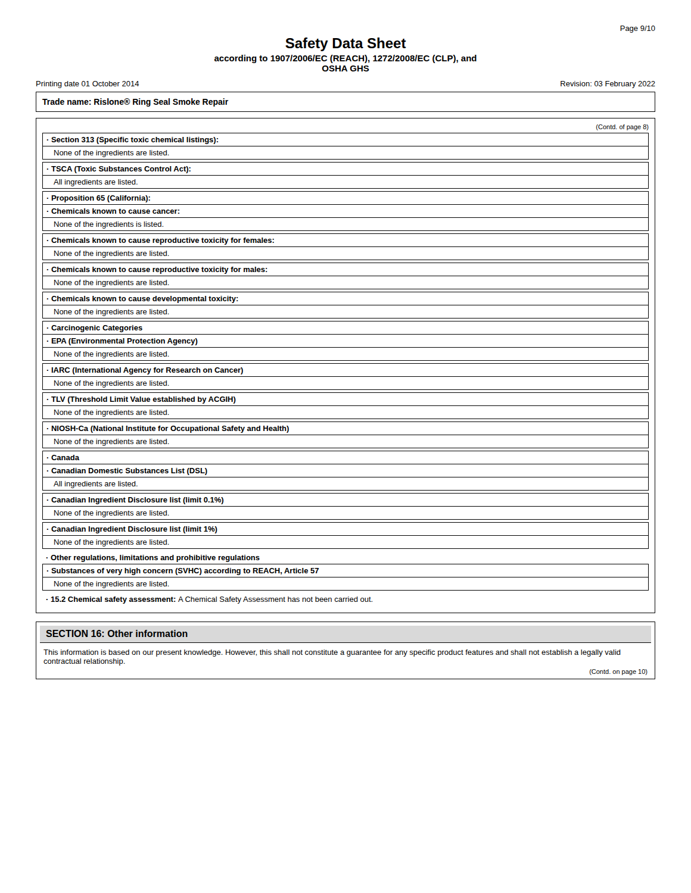Page 9/10
Safety Data Sheet
according to 1907/2006/EC (REACH), 1272/2008/EC (CLP), and
OSHA GHS
Printing date 01 October 2014 Revision: 03 February 2022
Trade name: Rislone® Ring Seal Smoke Repair
(Contd. of page 8)
Section 313 (Specific toxic chemical listings):
None of the ingredients are listed.
TSCA (Toxic Substances Control Act):
All ingredients are listed.
Proposition 65 (California):
Chemicals known to cause cancer:
None of the ingredients is listed.
Chemicals known to cause reproductive toxicity for females:
None of the ingredients are listed.
Chemicals known to cause reproductive toxicity for males:
None of the ingredients are listed.
Chemicals known to cause developmental toxicity:
None of the ingredients are listed.
Carcinogenic Categories
EPA (Environmental Protection Agency)
None of the ingredients are listed.
IARC (International Agency for Research on Cancer)
None of the ingredients are listed.
TLV (Threshold Limit Value established by ACGIH)
None of the ingredients are listed.
NIOSH-Ca (National Institute for Occupational Safety and Health)
None of the ingredients are listed.
Canada
Canadian Domestic Substances List (DSL)
All ingredients are listed.
Canadian Ingredient Disclosure list (limit 0.1%)
None of the ingredients are listed.
Canadian Ingredient Disclosure list (limit 1%)
None of the ingredients are listed.
Other regulations, limitations and prohibitive regulations
Substances of very high concern (SVHC) according to REACH, Article 57
None of the ingredients are listed.
15.2 Chemical safety assessment: A Chemical Safety Assessment has not been carried out.
SECTION 16: Other information
This information is based on our present knowledge. However, this shall not constitute a guarantee for any specific product features and shall not establish a legally valid contractual relationship.
(Contd. on page 10)